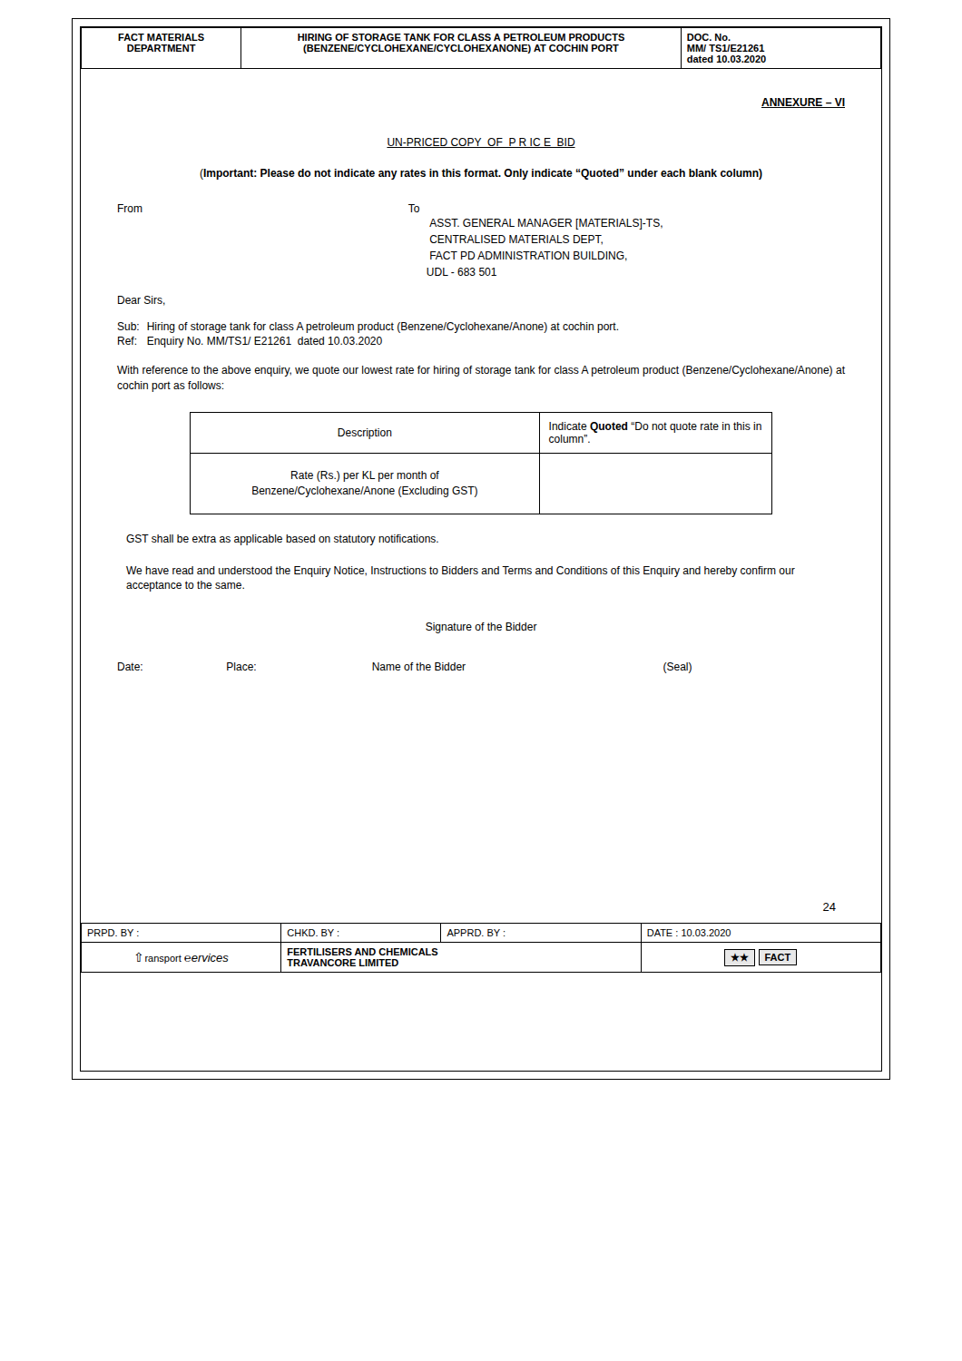| FACT MATERIALS DEPARTMENT | HIRING OF STORAGE TANK FOR CLASS A PETROLEUM PRODUCTS (BENZENE/CYCLOHEXANE/CYCLOHEXANONE) AT COCHIN PORT | DOC. No. MM/ TS1/E21261 dated 10.03.2020 |
ANNEXURE – VI
UN-PRICED COPY OF P R IC E BID
(Important: Please do not indicate any rates in this format. Only indicate “Quoted” under each blank column)
| From | To ASST. GENERAL MANAGER [MATERIALS]-TS, CENTRALISED MATERIALS DEPT, FACT PD ADMINISTRATION BUILDING, UDL - 683 501 |
Dear Sirs,
| Sub: | Hiring of storage tank for class A petroleum product (Benzene/Cyclohexane/Anone) at cochin port. |
| Ref: | Enquiry No. MM/TS1/ E21261 dated 10.03.2020 |
With reference to the above enquiry, we quote our lowest rate for hiring of storage tank for class A petroleum product (Benzene/Cyclohexane/Anone) at cochin port as follows:
| Description | Indicate Quoted “Do not quote rate in this in column”. |
| Rate (Rs.) per KL per month of Benzene/Cyclohexane/Anone (Excluding GST) | |
GST shall be extra as applicable based on statutory notifications.
We have read and understood the Enquiry Notice, Instructions to Bidders and Terms and Conditions of this Enquiry and hereby confirm our acceptance to the same.
Signature of the Bidder
| Date: | Place: | Name of the Bidder | (Seal) |
24
| PRPD. BY : | CHKD. BY : | APPRD. BY : | DATE : 10.03.2020 |
| ⇧ ransport ℮ervices | FERTILISERS AND CHEMICALS TRAVANCORE LIMITED | ★★ FACT |